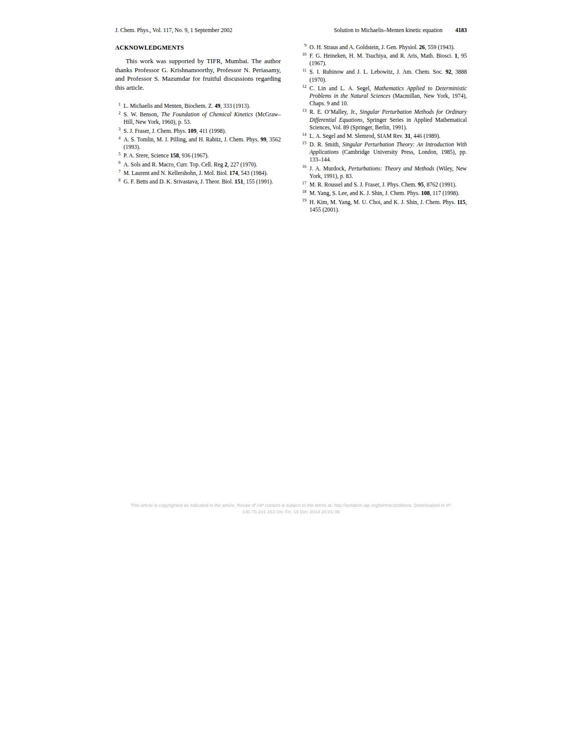J. Chem. Phys., Vol. 117, No. 9, 1 September 2002 Solution to Michaelis–Menten kinetic equation4183
ACKNOWLEDGMENTS
This work was supported by TIFR, Mumbai. The author thanks Professor G. Krishnamoorthy, Professor N. Periasamy, and Professor S. Mazumdar for fruitful discussions regarding this article.
1 L. Michaelis and Menten, Biochem. Z. 49, 333 (1913).
2 S. W. Benson, The Foundation of Chemical Kinetics (McGraw–Hill, New York, 1960), p. 53.
3 S. J. Fraser, J. Chem. Phys. 109, 411 (1998).
4 A. S. Tomlin, M. J. Pilling, and H. Rabitz, J. Chem. Phys. 99, 3562 (1993).
5 P. A. Srere, Science 158, 936 (1967).
6 A. Sols and R. Macro, Curr. Top. Cell. Reg 2, 227 (1970).
7 M. Laurent and N. Kellershohn, J. Mol. Biol. 174, 543 (1984).
8 G. F. Betts and D. K. Srivastava, J. Theor. Biol. 151, 155 (1991).
9 O. H. Straus and A. Goldstein, J. Gen. Physiol. 26, 559 (1943).
10 F. G. Heineken, H. M. Tsuchiya, and R. Aris, Math. Biosci. 1, 95 (1967).
11 S. I. Rubinow and J. L. Lebowitz, J. Am. Chem. Soc. 92, 3888 (1970).
12 C. Lin and L. A. Segel, Mathematics Applied to Deterministic Problems in the Natural Sciences (Macmillan, New York, 1974), Chaps. 9 and 10.
13 R. E. O’Malley, Jr., Singular Perturbation Methods for Ordinary Differential Equations, Springer Series in Applied Mathematical Sciences, Vol. 89 (Springer, Berlin, 1991).
14 L. A. Segel and M. Slemrod, SIAM Rev. 31, 446 (1989).
15 D. R. Smith, Singular Perturbation Theory: An Introduction With Applications (Cambridge University Press, London, 1985), pp. 133–144.
16 J. A. Murdock, Perturbations: Theory and Methods (Wiley, New York, 1991), p. 83.
17 M. R. Roussel and S. J. Fraser, J. Phys. Chem. 95, 8762 (1991).
18 M. Yang, S. Lee, and K. J. Shin, J. Chem. Phys. 108, 117 (1998).
19 H. Kim, M. Yang, M. U. Choi, and K. J. Shin, J. Chem. Phys. 115, 1455 (2001).
This article is copyrighted as indicated in the article. Reuse of AIP content is subject to the terms at: http://scitation.aip.org/termsconditions. Downloaded to IP:
130.70.241.163 On: Fri, 19 Dec 2014 20:01:39